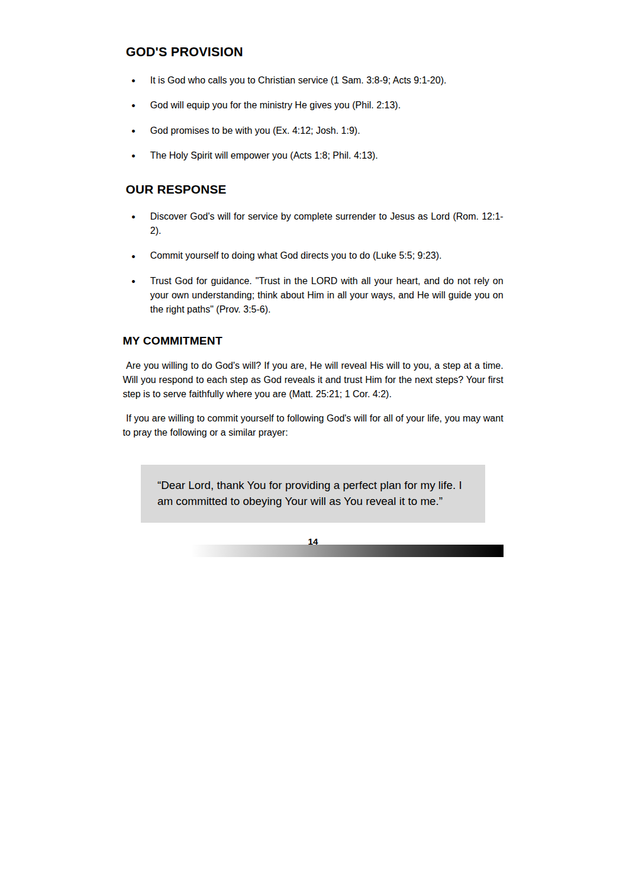GOD'S PROVISION
It is God who calls you to Christian service (1 Sam. 3:8-9; Acts 9:1-20).
God will equip you for the ministry He gives you (Phil. 2:13).
God promises to be with you (Ex. 4:12; Josh. 1:9).
The Holy Spirit will empower you (Acts 1:8; Phil. 4:13).
OUR RESPONSE
Discover God's will for service by complete surrender to Jesus as Lord (Rom. 12:1-2).
Commit yourself to doing what God directs you to do (Luke 5:5; 9:23).
Trust God for guidance. "Trust in the LORD with all your heart, and do not rely on your own understanding; think about Him in all your ways, and He will guide you on the right paths" (Prov. 3:5-6).
MY COMMITMENT
Are you willing to do God's will? If you are, He will reveal His will to you, a step at a time. Will you respond to each step as God reveals it and trust Him for the next steps? Your first step is to serve faithfully where you are (Matt. 25:21; 1 Cor. 4:2).
If you are willing to commit yourself to following God's will for all of your life, you may want to pray the following or a similar prayer:
“Dear Lord, thank You for providing a perfect plan for my life. I am committed to obeying Your will as You reveal it to me.”
14